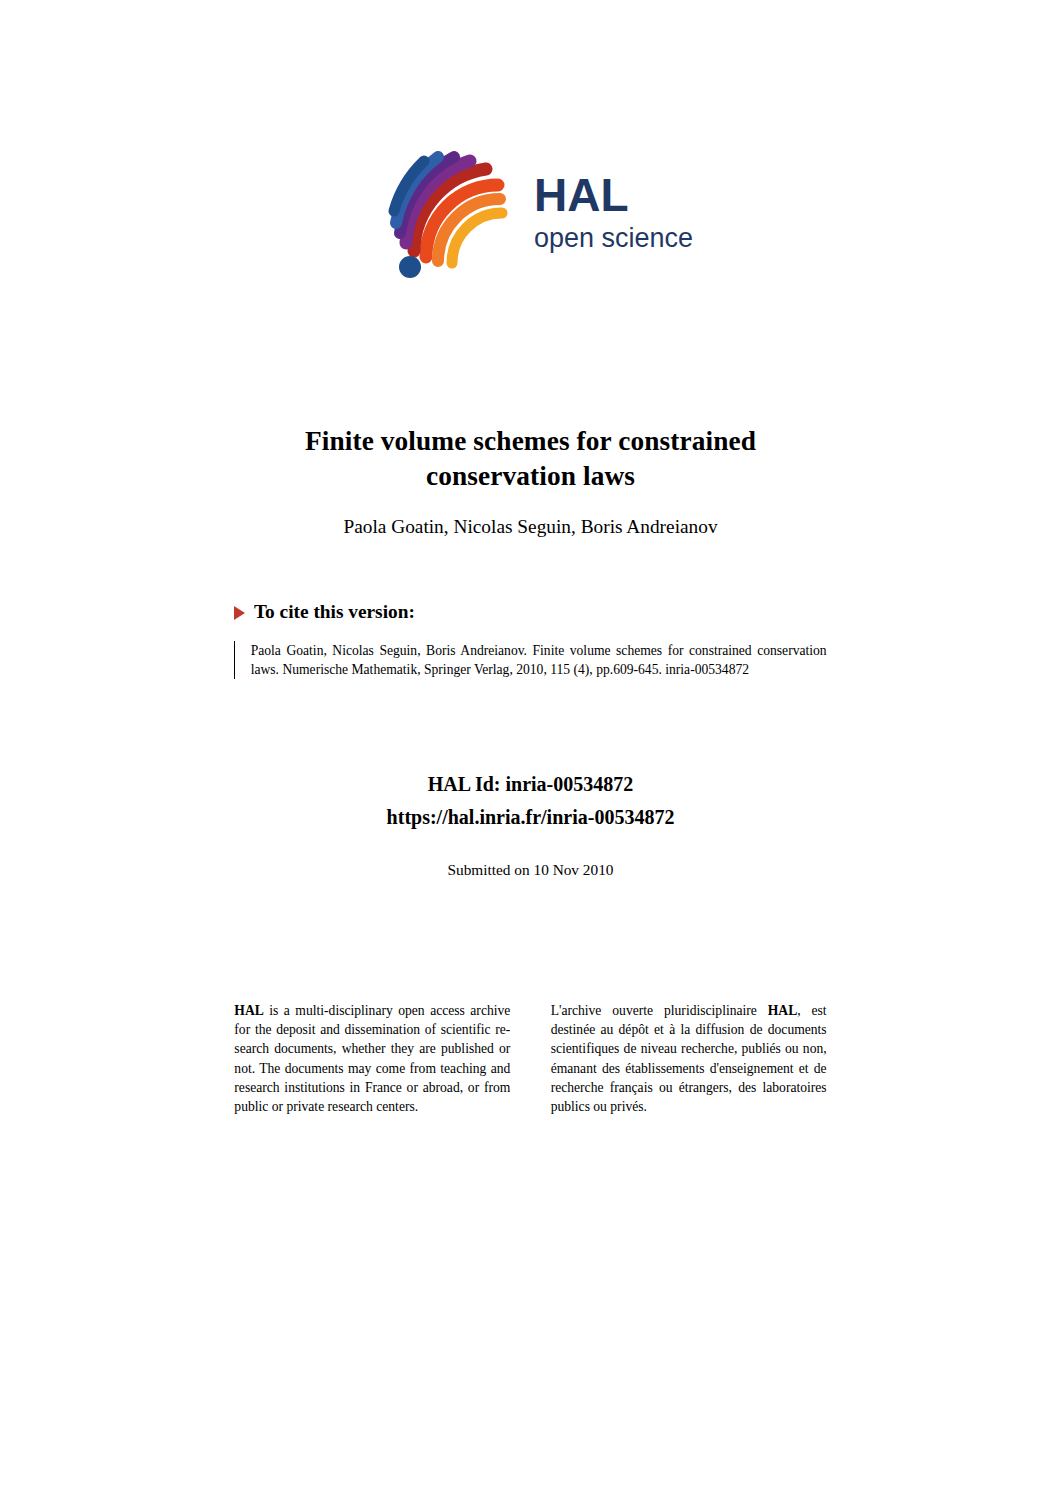HAL open science
Finite volume schemes for constrained conservation laws
Paola Goatin, Nicolas Seguin, Boris Andreianov
To cite this version:
Paola Goatin, Nicolas Seguin, Boris Andreianov. Finite volume schemes for constrained conservation laws. Numerische Mathematik, Springer Verlag, 2010, 115 (4), pp.609-645. inria-00534872
HAL Id: inria-00534872
https://hal.inria.fr/inria-00534872
Submitted on 10 Nov 2010
HAL is a multi-disciplinary open access archive for the deposit and dissemination of scientific research documents, whether they are published or not. The documents may come from teaching and research institutions in France or abroad, or from public or private research centers.
L'archive ouverte pluridisciplinaire HAL, est destinée au dépôt et à la diffusion de documents scientifiques de niveau recherche, publiés ou non, émanant des établissements d'enseignement et de recherche français ou étrangers, des laboratoires publics ou privés.